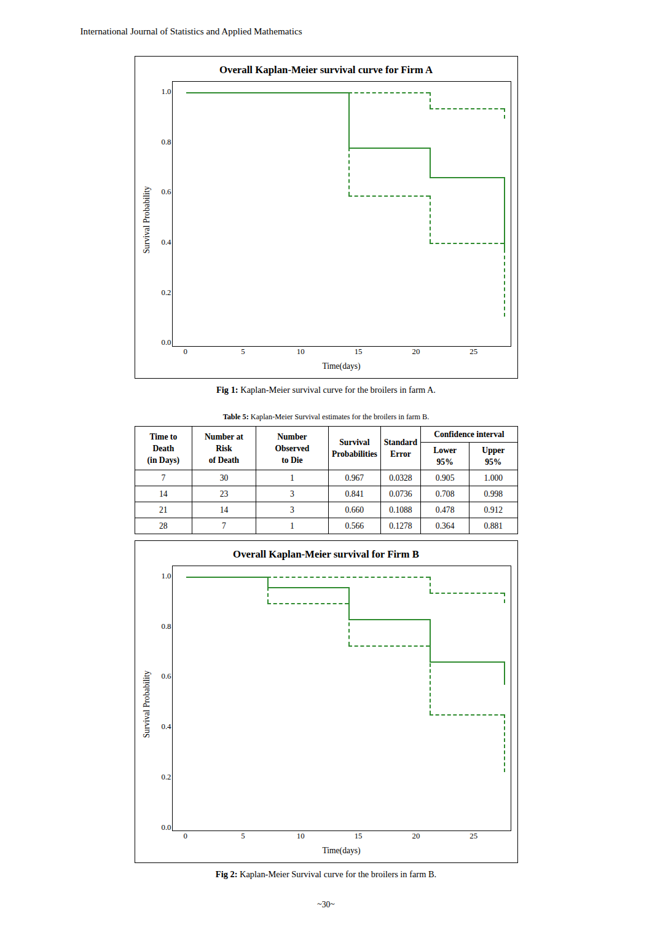International Journal of Statistics and Applied Mathematics
Overall Kaplan-Meier survival curve for Firm A
Survival Probability
1.0 0.8 0.6 0.4 0.2 0.0
0 5 10 15 20 25
Time(days)
Fig 1: Kaplan-Meier survival curve for the broilers in farm A.
Table 5: Kaplan-Meier Survival estimates for the broilers in farm B.
| Time to Death (in Days) | Number at Risk of Death | Number Observed to Die | Survival Probabilities | Standard Error | Confidence interval |
| --- | --- | --- | --- | --- | --- |
| Lower 95% | Upper 95% |
| 7 | 30 | 1 | 0.967 | 0.0328 | 0.905 | 1.000 |
| 14 | 23 | 3 | 0.841 | 0.0736 | 0.708 | 0.998 |
| 21 | 14 | 3 | 0.660 | 0.1088 | 0.478 | 0.912 |
| 28 | 7 | 1 | 0.566 | 0.1278 | 0.364 | 0.881 |
Overall Kaplan-Meier survival for Firm B
Survival Probability
1.0 0.8 0.6 0.4 0.2 0.0
0 5 10 15 20 25
Time(days)
Fig 2: Kaplan-Meier Survival curve for the broilers in farm B.
~30~